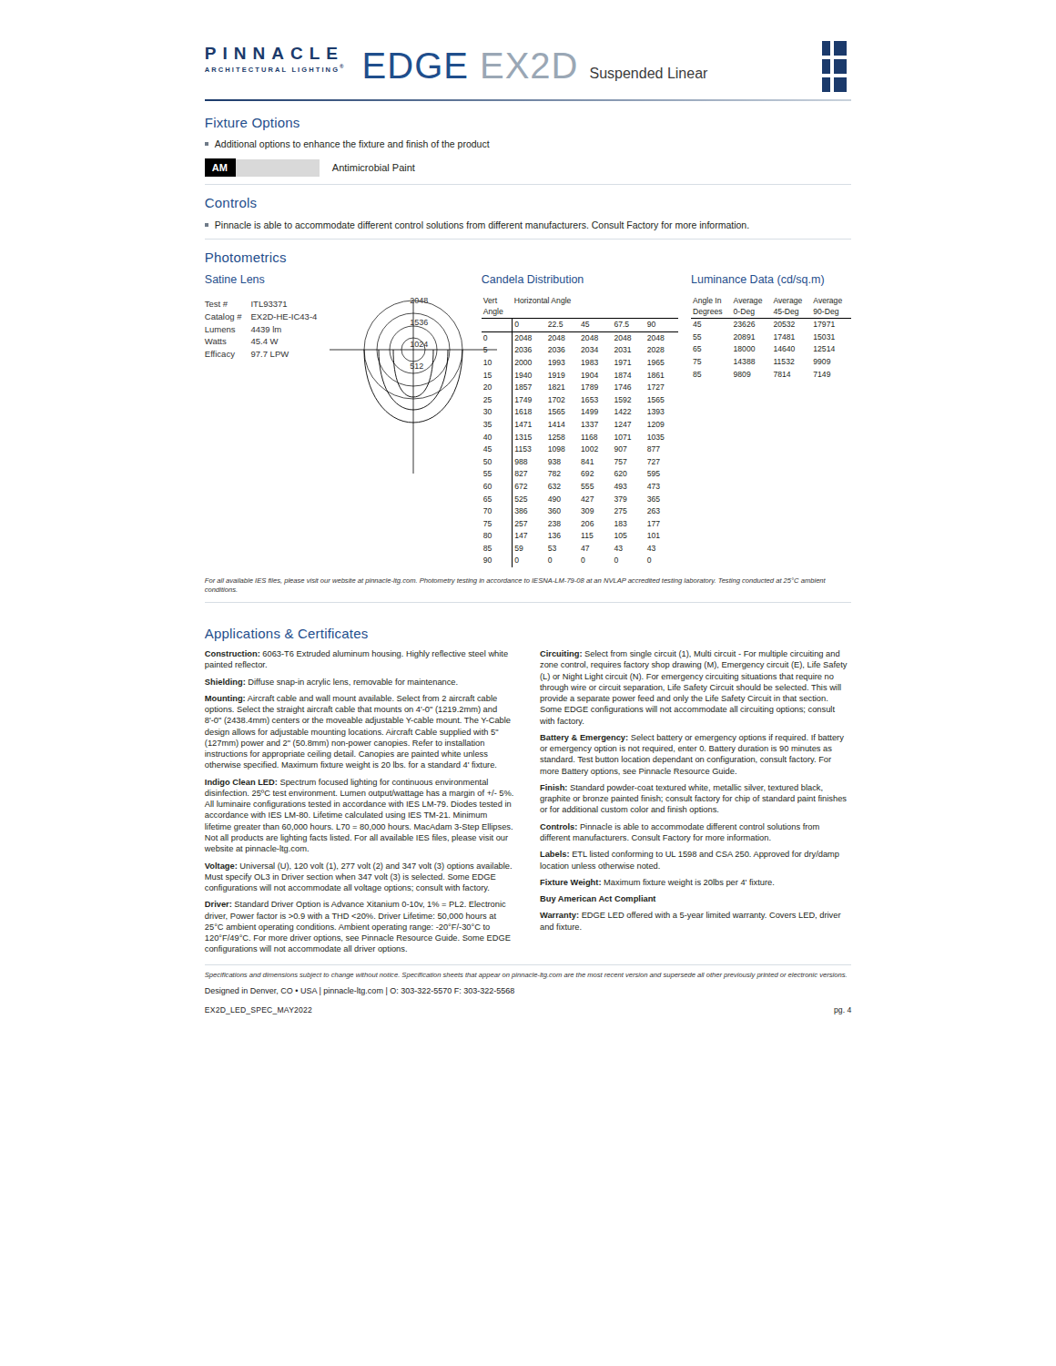PINNACLE
ARCHITECTURAL LIGHTING®
EDGE EX2D Suspended Linear
Fixture Options
Additional options to enhance the fixture and finish of the product
AM
Antimicrobial Paint
Controls
Pinnacle is able to accommodate different control solutions from different manufacturers. Consult Factory for more information.
Photometrics
Satine Lens
Test #
ITL93371
Catalog #
EX2D-HE-IC43-4
Lumens
4439 lm
Watts
45.4 W
Efficacy
97.7 LPW
2048
1536
1024
512
Candela Distribution
| Vert Angle | Horizontal Angle |
| --- | --- |
| | 0 | 22.5 | 45 | 67.5 | 90 |
| 0 | 2048 | 2048 | 2048 | 2048 | 2048 |
| 5 | 2036 | 2036 | 2034 | 2031 | 2028 |
| 10 | 2000 | 1993 | 1983 | 1971 | 1965 |
| 15 | 1940 | 1919 | 1904 | 1874 | 1861 |
| 20 | 1857 | 1821 | 1789 | 1746 | 1727 |
| 25 | 1749 | 1702 | 1653 | 1592 | 1565 |
| 30 | 1618 | 1565 | 1499 | 1422 | 1393 |
| 35 | 1471 | 1414 | 1337 | 1247 | 1209 |
| 40 | 1315 | 1258 | 1168 | 1071 | 1035 |
| 45 | 1153 | 1098 | 1002 | 907 | 877 |
| 50 | 988 | 938 | 841 | 757 | 727 |
| 55 | 827 | 782 | 692 | 620 | 595 |
| 60 | 672 | 632 | 555 | 493 | 473 |
| 65 | 525 | 490 | 427 | 379 | 365 |
| 70 | 386 | 360 | 309 | 275 | 263 |
| 75 | 257 | 238 | 206 | 183 | 177 |
| 80 | 147 | 136 | 115 | 105 | 101 |
| 85 | 59 | 53 | 47 | 43 | 43 |
| 90 | 0 | 0 | 0 | 0 | 0 |
Luminance Data (cd/sq.m)
| Angle In Degrees | Average 0-Deg | Average 45-Deg | Average 90-Deg |
| --- | --- | --- | --- |
| 45 | 23626 | 20532 | 17971 |
| 55 | 20891 | 17481 | 15031 |
| 65 | 18000 | 14640 | 12514 |
| 75 | 14388 | 11532 | 9909 |
| 85 | 9809 | 7814 | 7149 |
For all available IES files, please visit our website at pinnacle-ltg.com. Photometry testing in accordance to IESNA-LM-79-08 at an NVLAP accredited testing laboratory. Testing conducted at 25°C ambient conditions.
Applications & Certificates
Construction: 6063-T6 Extruded aluminum housing. Highly reflective steel white painted reflector.
Shielding: Diffuse snap-in acrylic lens, removable for maintenance.
Mounting: Aircraft cable and wall mount available. Select from 2 aircraft cable options. Select the straight aircraft cable that mounts on 4'-0" (1219.2mm) and 8'-0" (2438.4mm) centers or the moveable adjustable Y-cable mount. The Y-Cable design allows for adjustable mounting locations. Aircraft Cable supplied with 5" (127mm) power and 2" (50.8mm) non-power canopies. Refer to installation instructions for appropriate ceiling detail. Canopies are painted white unless otherwise specified. Maximum fixture weight is 20 lbs. for a standard 4' fixture.
Indigo Clean LED: Spectrum focused lighting for continuous environmental disinfection. 25ºC test environment. Lumen output/wattage has a margin of +/- 5%. All luminaire configurations tested in accordance with IES LM-79. Diodes tested in accordance with IES LM-80. Lifetime calculated using IES TM-21. Minimum lifetime greater than 60,000 hours. L70 = 80,000 hours. MacAdam 3-Step Ellipses. Not all products are lighting facts listed. For all available IES files, please visit our website at pinnacle-ltg.com.
Voltage: Universal (U), 120 volt (1), 277 volt (2) and 347 volt (3) options available. Must specify OL3 in Driver section when 347 volt (3) is selected. Some EDGE configurations will not accommodate all voltage options; consult with factory.
Driver: Standard Driver Option is Advance Xitanium 0-10v, 1% = PL2. Electronic driver, Power factor is >0.9 with a THD <20%. Driver Lifetime: 50,000 hours at 25°C ambient operating conditions. Ambient operating range: -20°F/-30°C to 120°F/49°C. For more driver options, see Pinnacle Resource Guide. Some EDGE configurations will not accommodate all driver options.
Circuiting: Select from single circuit (1), Multi circuit - For multiple circuiting and zone control, requires factory shop drawing (M), Emergency circuit (E), Life Safety (L) or Night Light circuit (N). For emergency circuiting situations that require no through wire or circuit separation, Life Safety Circuit should be selected. This will provide a separate power feed and only the Life Safety Circuit in that section. Some EDGE configurations will not accommodate all circuiting options; consult with factory.
Battery & Emergency: Select battery or emergency options if required. If battery or emergency option is not required, enter 0. Battery duration is 90 minutes as standard. Test button location dependant on configuration, consult factory. For more Battery options, see Pinnacle Resource Guide.
Finish: Standard powder-coat textured white, metallic silver, textured black, graphite or bronze painted finish; consult factory for chip of standard paint finishes or for additional custom color and finish options.
Controls: Pinnacle is able to accommodate different control solutions from different manufacturers. Consult Factory for more information.
Labels: ETL listed conforming to UL 1598 and CSA 250. Approved for dry/damp location unless otherwise noted.
Fixture Weight: Maximum fixture weight is 20lbs per 4' fixture.
Buy American Act Compliant
Warranty: EDGE LED offered with a 5-year limited warranty. Covers LED, driver and fixture.
Specifications and dimensions subject to change without notice. Specification sheets that appear on pinnacle-ltg.com are the most recent version and supersede all other previously printed or electronic versions.
Designed in Denver, CO • USA | pinnacle-ltg.com | O: 303-322-5570 F: 303-322-5568
EX2D_LED_SPEC_MAY2022
pg. 4